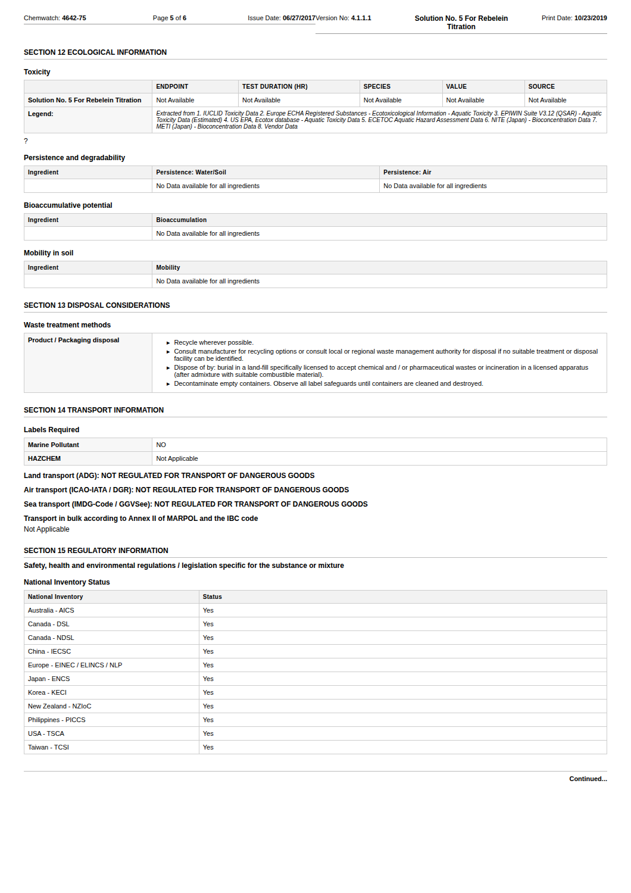Chemwatch: 4642-75
Page 5 of 6
Issue Date: 06/27/2017
Version No: 4.1.1.1
Solution No. 5 For Rebelein Titration
Print Date: 10/23/2019
SECTION 12 ECOLOGICAL INFORMATION
Toxicity
| | ENDPOINT | TEST DURATION (HR) | SPECIES | VALUE | SOURCE |
| --- | --- | --- | --- | --- | --- |
| Solution No. 5 For Rebelein Titration | Not Available | Not Available | Not Available | Not Available | Not Available |
| Legend: | Extracted from 1. IUCLID Toxicity Data 2. Europe ECHA Registered Substances - Ecotoxicological Information - Aquatic Toxicity 3. EPIWIN Suite V3.12 (QSAR) - Aquatic Toxicity Data (Estimated) 4. US EPA, Ecotox database - Aquatic Toxicity Data 5. ECETOC Aquatic Hazard Assessment Data 6. NITE (Japan) - Bioconcentration Data 7. METI (Japan) - Bioconcentration Data 8. Vendor Data |
?
Persistence and degradability
| Ingredient | Persistence: Water/Soil | Persistence: Air |
| --- | --- | --- |
| | No Data available for all ingredients | No Data available for all ingredients |
Bioaccumulative potential
| Ingredient | Bioaccumulation |
| --- | --- |
| | No Data available for all ingredients |
Mobility in soil
| Ingredient | Mobility |
| --- | --- |
| | No Data available for all ingredients |
SECTION 13 DISPOSAL CONSIDERATIONS
Waste treatment methods
| Product / Packaging disposal | Recycle wherever possible. Consult manufacturer for recycling options or consult local or regional waste management authority for disposal if no suitable treatment or disposal facility can be identified. Dispose of by: burial in a land-fill specifically licensed to accept chemical and / or pharmaceutical wastes or incineration in a licensed apparatus (after admixture with suitable combustible material). Decontaminate empty containers. Observe all label safeguards until containers are cleaned and destroyed. |
SECTION 14 TRANSPORT INFORMATION
Labels Required
| Marine Pollutant | NO |
| HAZCHEM | Not Applicable |
Land transport (ADG): NOT REGULATED FOR TRANSPORT OF DANGEROUS GOODS
Air transport (ICAO-IATA / DGR): NOT REGULATED FOR TRANSPORT OF DANGEROUS GOODS
Sea transport (IMDG-Code / GGVSee): NOT REGULATED FOR TRANSPORT OF DANGEROUS GOODS
Transport in bulk according to Annex II of MARPOL and the IBC code
Not Applicable
SECTION 15 REGULATORY INFORMATION
Safety, health and environmental regulations / legislation specific for the substance or mixture
National Inventory Status
| National Inventory | Status |
| --- | --- |
| Australia - AICS | Yes |
| Canada - DSL | Yes |
| Canada - NDSL | Yes |
| China - IECSC | Yes |
| Europe - EINEC / ELINCS / NLP | Yes |
| Japan - ENCS | Yes |
| Korea - KECI | Yes |
| New Zealand - NZIoC | Yes |
| Philippines - PICCS | Yes |
| USA - TSCA | Yes |
| Taiwan - TCSI | Yes |
Continued...